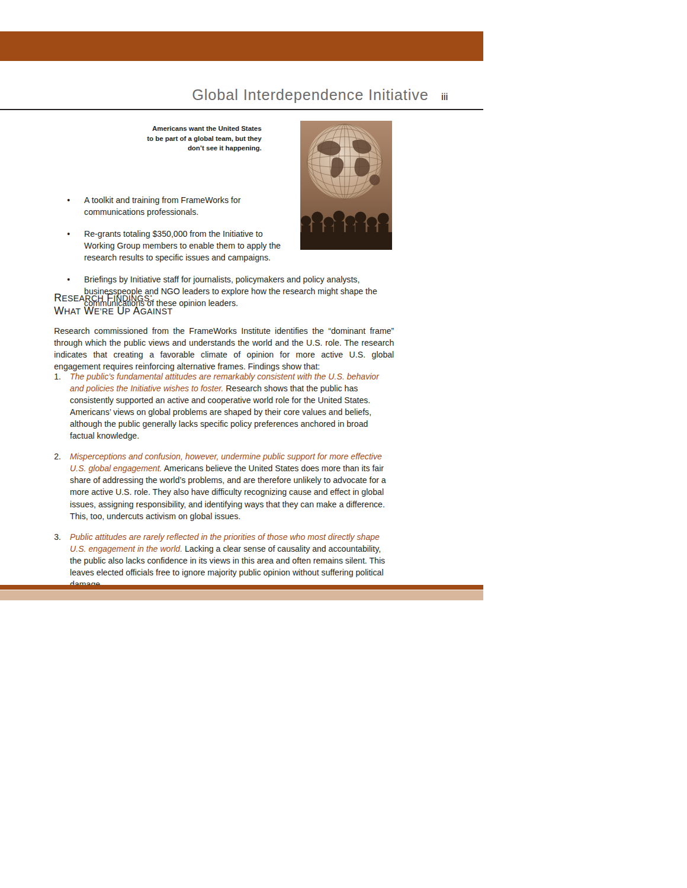Global Interdependence Initiative iii
Americans want the United States to be part of a global team, but they don’t see it happening.
• A toolkit and training from FrameWorks for communications professionals.
• Re-grants totaling $350,000 from the Initiative to Working Group members to enable them to apply the research results to specific issues and campaigns.
• Briefings by Initiative staff for journalists, policymakers and policy analysts, businesspeople and NGO leaders to explore how the research might shape the communications of these opinion leaders.
RESEARCH FINDINGS:
WHAT WE’RE UP AGAINST
Research commissioned from the FrameWorks Institute identifies the “dominant frame” through which the public views and understands the world and the U.S. role. The research indicates that creating a favorable climate of opinion for more active U.S. global engagement requires reinforcing alternative frames. Findings show that:
1. The public’s fundamental attitudes are remarkably consistent with the U.S. behavior and policies the Initiative wishes to foster. Research shows that the public has consistently supported an active and cooperative world role for the United States. Americans’ views on global problems are shaped by their core values and beliefs, although the public generally lacks specific policy preferences anchored in broad factual knowledge.
2. Misperceptions and confusion, however, undermine public support for more effective U.S. global engagement. Americans believe the United States does more than its fair share of addressing the world’s problems, and are therefore unlikely to advocate for a more active U.S. role. They also have difficulty recognizing cause and effect in global issues, assigning responsibility, and identifying ways that they can make a difference. This, too, undercuts activism on global issues.
3. Public attitudes are rarely reflected in the priorities of those who most directly shape U.S. engagement in the world. Lacking a clear sense of causality and accountability, the public also lacks confidence in its views in this area and often remains silent. This leaves elected officials free to ignore majority public opinion without suffering political damage.